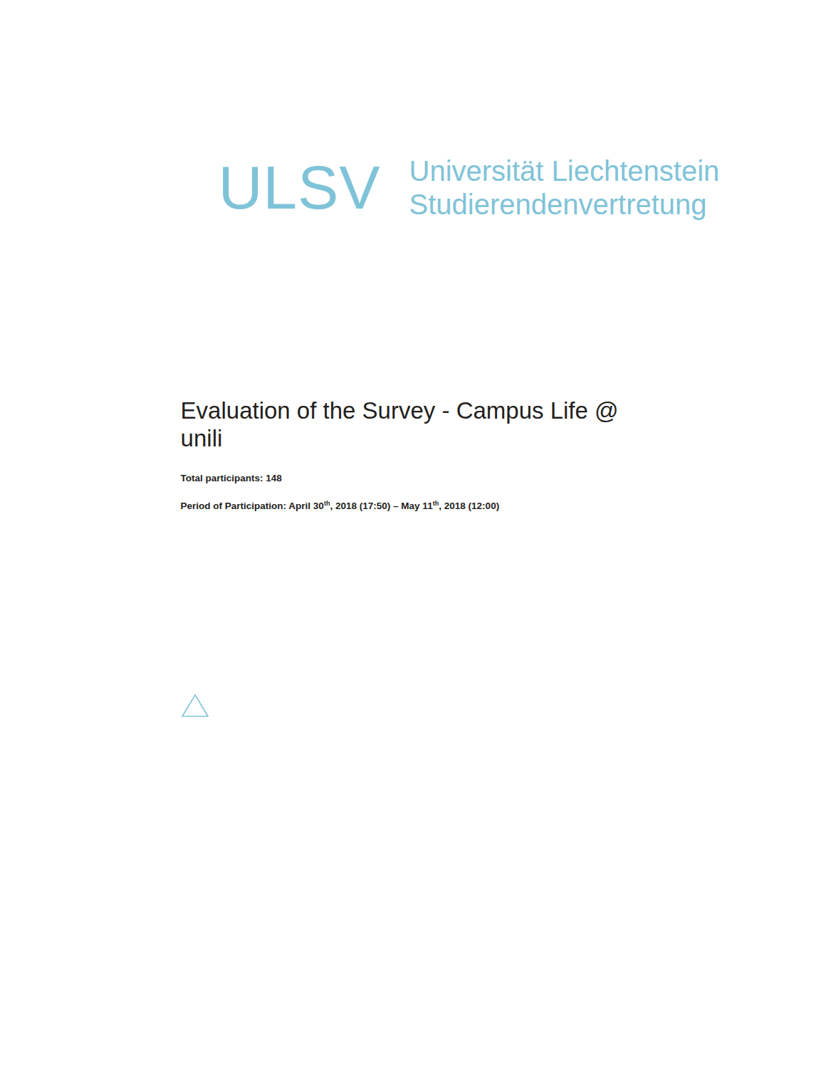ULSV
Universität Liechtenstein
Studierendenvertretung
Evaluation of the Survey - Campus Life @ unili
Total participants: 148
Period of Participation: April 30th, 2018 (17:50) – May 11th, 2018 (12:00)